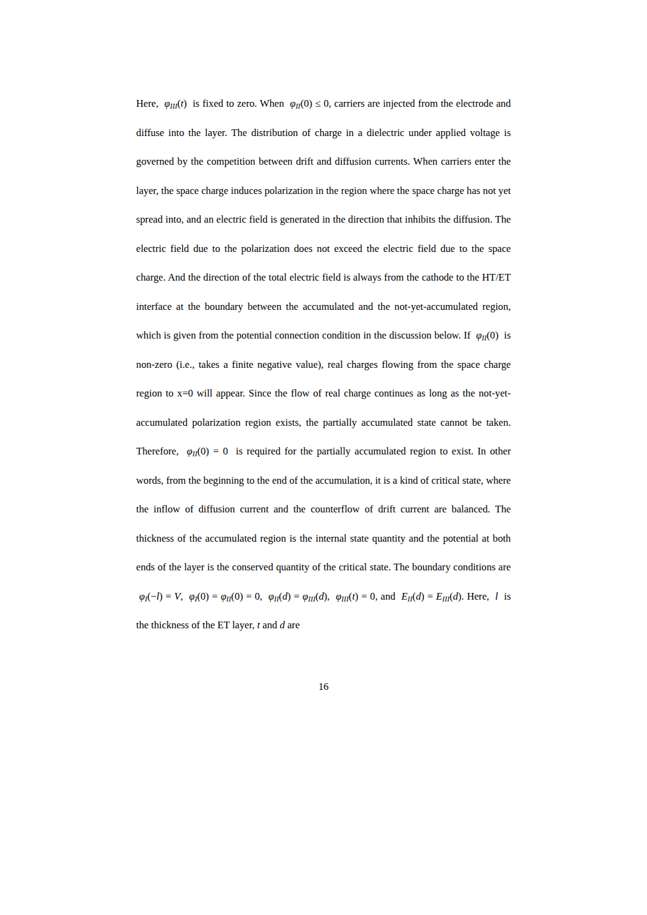Here, φIII(t) is fixed to zero. When φII(0) ≤ 0, carriers are injected from the electrode and diffuse into the layer. The distribution of charge in a dielectric under applied voltage is governed by the competition between drift and diffusion currents. When carriers enter the layer, the space charge induces polarization in the region where the space charge has not yet spread into, and an electric field is generated in the direction that inhibits the diffusion. The electric field due to the polarization does not exceed the electric field due to the space charge. And the direction of the total electric field is always from the cathode to the HT/ET interface at the boundary between the accumulated and the not-yet-accumulated region, which is given from the potential connection condition in the discussion below. If φII(0) is non-zero (i.e., takes a finite negative value), real charges flowing from the space charge region to x=0 will appear. Since the flow of real charge continues as long as the not-yet-accumulated polarization region exists, the partially accumulated state cannot be taken. Therefore, φII(0) = 0 is required for the partially accumulated region to exist. In other words, from the beginning to the end of the accumulation, it is a kind of critical state, where the inflow of diffusion current and the counterflow of drift current are balanced. The thickness of the accumulated region is the internal state quantity and the potential at both ends of the layer is the conserved quantity of the critical state. The boundary conditions are φI(−l) = V, φI(0) = φII(0) = 0, φII(d) = φIII(d), φIII(t) = 0, and EII(d) = EIII(d). Here, l is the thickness of the ET layer, t and d are
16